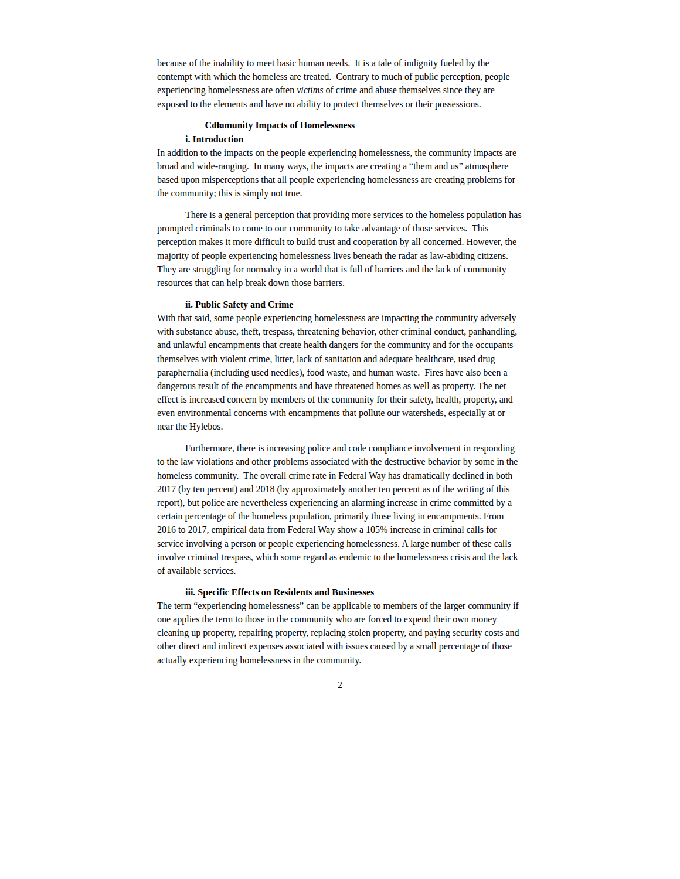because of the inability to meet basic human needs. It is a tale of indignity fueled by the contempt with which the homeless are treated. Contrary to much of public perception, people experiencing homelessness are often victims of crime and abuse themselves since they are exposed to the elements and have no ability to protect themselves or their possessions.
B. Community Impacts of Homelessness
i. Introduction
In addition to the impacts on the people experiencing homelessness, the community impacts are broad and wide-ranging. In many ways, the impacts are creating a “them and us” atmosphere based upon misperceptions that all people experiencing homelessness are creating problems for the community; this is simply not true.
There is a general perception that providing more services to the homeless population has prompted criminals to come to our community to take advantage of those services. This perception makes it more difficult to build trust and cooperation by all concerned. However, the majority of people experiencing homelessness lives beneath the radar as law-abiding citizens. They are struggling for normalcy in a world that is full of barriers and the lack of community resources that can help break down those barriers.
ii. Public Safety and Crime
With that said, some people experiencing homelessness are impacting the community adversely with substance abuse, theft, trespass, threatening behavior, other criminal conduct, panhandling, and unlawful encampments that create health dangers for the community and for the occupants themselves with violent crime, litter, lack of sanitation and adequate healthcare, used drug paraphernalia (including used needles), food waste, and human waste. Fires have also been a dangerous result of the encampments and have threatened homes as well as property. The net effect is increased concern by members of the community for their safety, health, property, and even environmental concerns with encampments that pollute our watersheds, especially at or near the Hylebos.
Furthermore, there is increasing police and code compliance involvement in responding to the law violations and other problems associated with the destructive behavior by some in the homeless community. The overall crime rate in Federal Way has dramatically declined in both 2017 (by ten percent) and 2018 (by approximately another ten percent as of the writing of this report), but police are nevertheless experiencing an alarming increase in crime committed by a certain percentage of the homeless population, primarily those living in encampments. From 2016 to 2017, empirical data from Federal Way show a 105% increase in criminal calls for service involving a person or people experiencing homelessness. A large number of these calls involve criminal trespass, which some regard as endemic to the homelessness crisis and the lack of available services.
iii. Specific Effects on Residents and Businesses
The term “experiencing homelessness” can be applicable to members of the larger community if one applies the term to those in the community who are forced to expend their own money cleaning up property, repairing property, replacing stolen property, and paying security costs and other direct and indirect expenses associated with issues caused by a small percentage of those actually experiencing homelessness in the community.
2